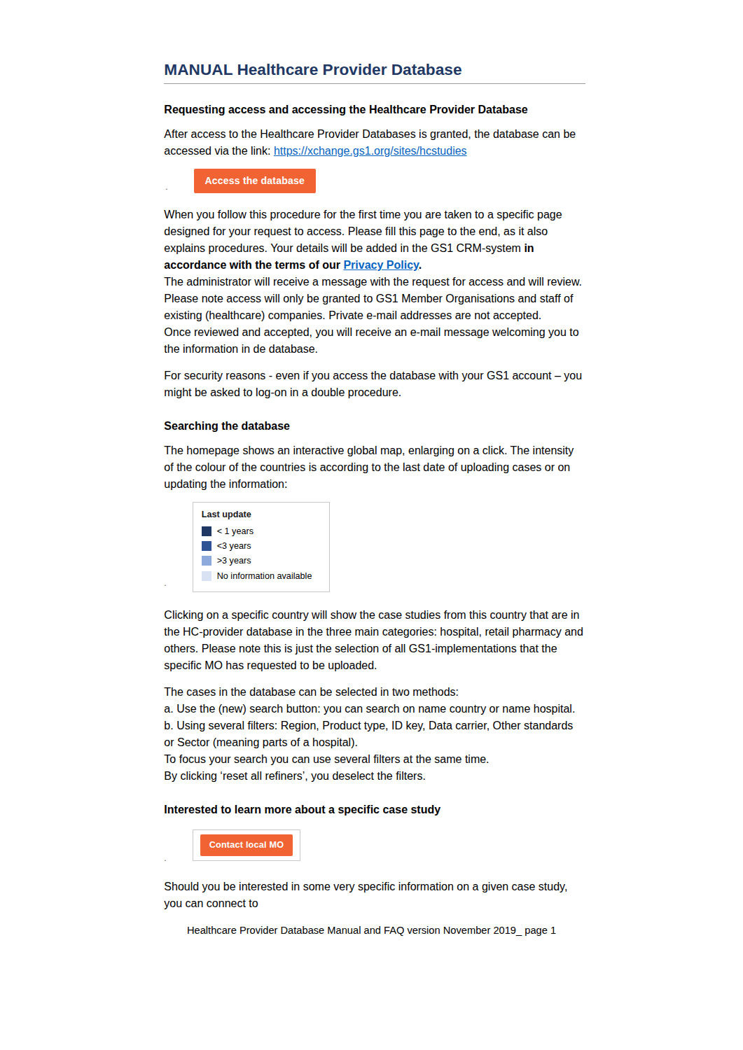MANUAL Healthcare Provider Database
Requesting access and accessing the Healthcare Provider Database
After access to the Healthcare Provider Databases is granted, the database can be accessed via the link: https://xchange.gs1.org/sites/hcstudies
. Access the database
When you follow this procedure for the first time you are taken to a specific page designed for your request to access. Please fill this page to the end, as it also explains procedures. Your details will be added in the GS1 CRM-system in accordance with the terms of our Privacy Policy.
The administrator will receive a message with the request for access and will review. Please note access will only be granted to GS1 Member Organisations and staff of existing (healthcare) companies. Private e-mail addresses are not accepted.
Once reviewed and accepted, you will receive an e-mail message welcoming you to the information in de database.
For security reasons - even if you access the database with your GS1 account – you might be asked to log-on in a double procedure.
Searching the database
The homepage shows an interactive global map, enlarging on a click. The intensity of the colour of the countries is according to the last date of uploading cases or on updating the information:
.
Last update
< 1 years
<3 years
>3 years
No information available
Clicking on a specific country will show the case studies from this country that are in the HC-provider database in the three main categories: hospital, retail pharmacy and others. Please note this is just the selection of all GS1-implementations that the specific MO has requested to be uploaded.
The cases in the database can be selected in two methods:
a. Use the (new) search button: you can search on name country or name hospital.
b. Using several filters: Region, Product type, ID key, Data carrier, Other standards or Sector (meaning parts of a hospital).
To focus your search you can use several filters at the same time.
By clicking ‘reset all refiners’, you deselect the filters.
Interested to learn more about a specific case study
. Contact local MO
Should you be interested in some very specific information on a given case study, you can connect to
Healthcare Provider Database Manual and FAQ version November 2019_ page 1